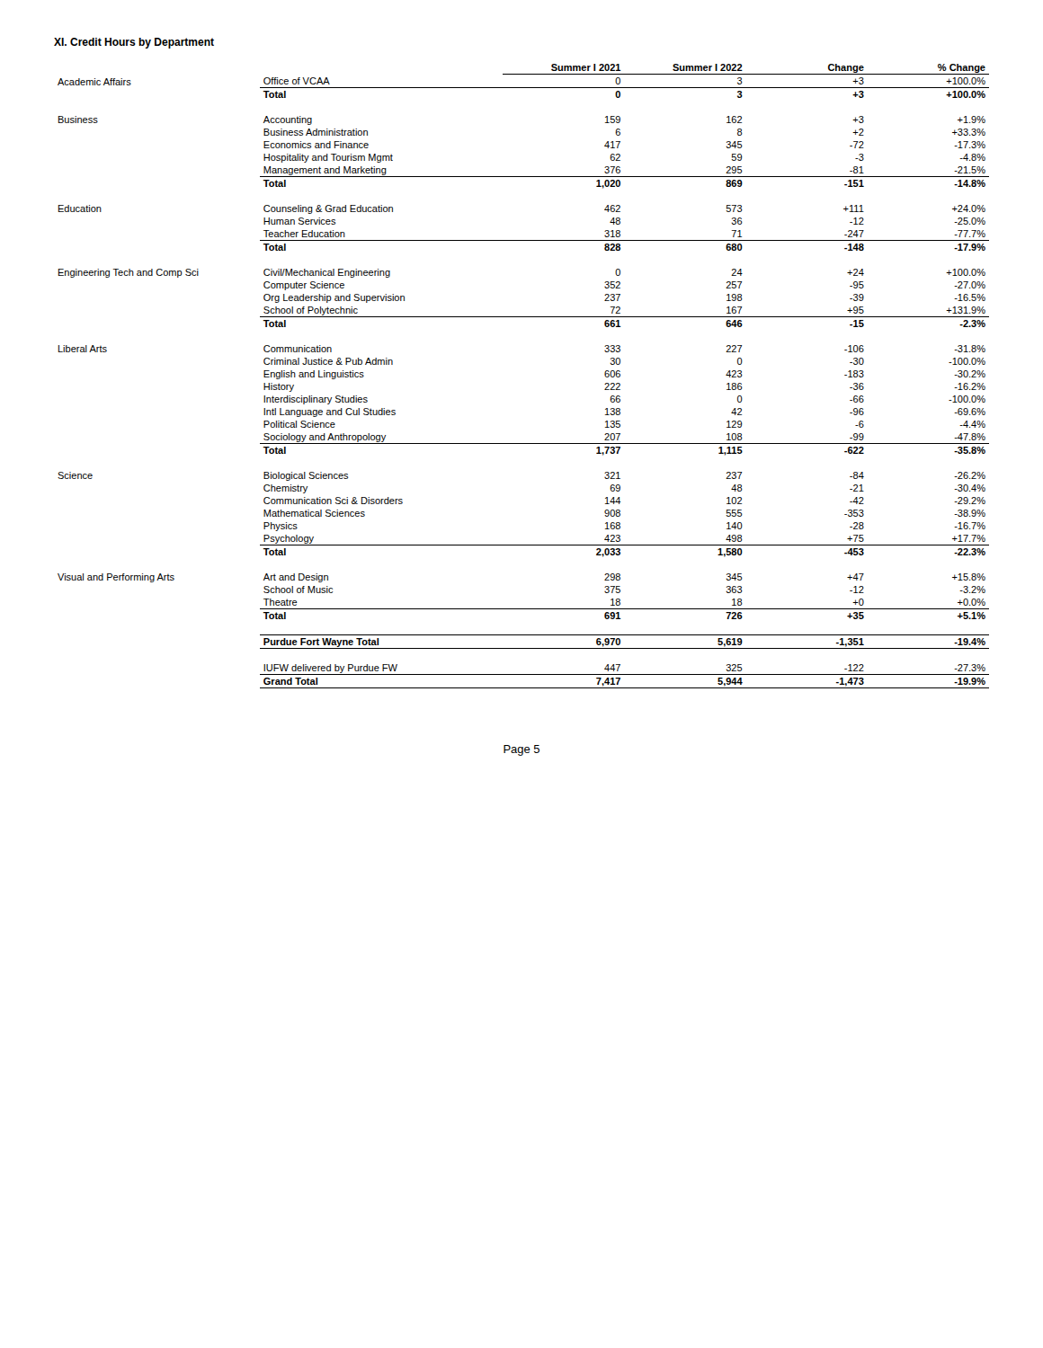XI. Credit Hours by Department
| | | Summer I 2021 | Summer I 2022 | Change | % Change |
| --- | --- | --- | --- | --- | --- |
| Academic Affairs | Office of VCAA | 0 | 3 | +3 | +100.0% |
| | Total | 0 | 3 | +3 | +100.0% |
| Business | Accounting | 159 | 162 | +3 | +1.9% |
| | Business Administration | 6 | 8 | +2 | +33.3% |
| | Economics and Finance | 417 | 345 | -72 | -17.3% |
| | Hospitality and Tourism Mgmt | 62 | 59 | -3 | -4.8% |
| | Management and Marketing | 376 | 295 | -81 | -21.5% |
| | Total | 1,020 | 869 | -151 | -14.8% |
| Education | Counseling & Grad Education | 462 | 573 | +111 | +24.0% |
| | Human Services | 48 | 36 | -12 | -25.0% |
| | Teacher Education | 318 | 71 | -247 | -77.7% |
| | Total | 828 | 680 | -148 | -17.9% |
| Engineering Tech and Comp Sci | Civil/Mechanical Engineering | 0 | 24 | +24 | +100.0% |
| | Computer Science | 352 | 257 | -95 | -27.0% |
| | Org Leadership and Supervision | 237 | 198 | -39 | -16.5% |
| | School of Polytechnic | 72 | 167 | +95 | +131.9% |
| | Total | 661 | 646 | -15 | -2.3% |
| Liberal Arts | Communication | 333 | 227 | -106 | -31.8% |
| | Criminal Justice & Pub Admin | 30 | 0 | -30 | -100.0% |
| | English and Linguistics | 606 | 423 | -183 | -30.2% |
| | History | 222 | 186 | -36 | -16.2% |
| | Interdisciplinary Studies | 66 | 0 | -66 | -100.0% |
| | Intl Language and Cul Studies | 138 | 42 | -96 | -69.6% |
| | Political Science | 135 | 129 | -6 | -4.4% |
| | Sociology and Anthropology | 207 | 108 | -99 | -47.8% |
| | Total | 1,737 | 1,115 | -622 | -35.8% |
| Science | Biological Sciences | 321 | 237 | -84 | -26.2% |
| | Chemistry | 69 | 48 | -21 | -30.4% |
| | Communication Sci & Disorders | 144 | 102 | -42 | -29.2% |
| | Mathematical Sciences | 908 | 555 | -353 | -38.9% |
| | Physics | 168 | 140 | -28 | -16.7% |
| | Psychology | 423 | 498 | +75 | +17.7% |
| | Total | 2,033 | 1,580 | -453 | -22.3% |
| Visual and Performing Arts | Art and Design | 298 | 345 | +47 | +15.8% |
| | School of Music | 375 | 363 | -12 | -3.2% |
| | Theatre | 18 | 18 | +0 | +0.0% |
| | Total | 691 | 726 | +35 | +5.1% |
| | Purdue Fort Wayne Total | 6,970 | 5,619 | -1,351 | -19.4% |
| | IUFW delivered by Purdue FW | 447 | 325 | -122 | -27.3% |
| | Grand Total | 7,417 | 5,944 | -1,473 | -19.9% |
Page 5